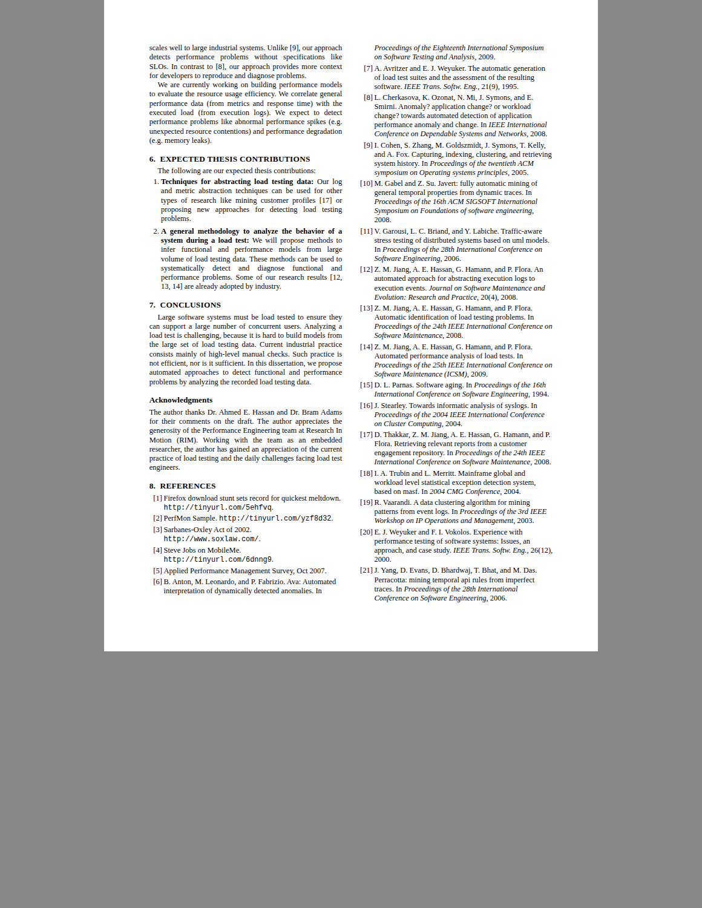scales well to large industrial systems. Unlike [9], our approach detects performance problems without specifications like SLOs. In contrast to [8], our approach provides more context for developers to reproduce and diagnose problems.
We are currently working on building performance models to evaluate the resource usage efficiency. We correlate general performance data (from metrics and response time) with the executed load (from execution logs). We expect to detect performance problems like abnormal performance spikes (e.g. unexpected resource contentions) and performance degradation (e.g. memory leaks).
6. EXPECTED THESIS CONTRIBUTIONS
The following are our expected thesis contributions:
Techniques for abstracting load testing data: Our log and metric abstraction techniques can be used for other types of research like mining customer profiles [17] or proposing new approaches for detecting load testing problems.
A general methodology to analyze the behavior of a system during a load test: We will propose methods to infer functional and performance models from large volume of load testing data. These methods can be used to systematically detect and diagnose functional and performance problems. Some of our research results [12, 13, 14] are already adopted by industry.
7. CONCLUSIONS
Large software systems must be load tested to ensure they can support a large number of concurrent users. Analyzing a load test is challenging, because it is hard to build models from the large set of load testing data. Current industrial practice consists mainly of high-level manual checks. Such practice is not efficient, nor is it sufficient. In this dissertation, we propose automated approaches to detect functional and performance problems by analyzing the recorded load testing data.
Acknowledgments
The author thanks Dr. Ahmed E. Hassan and Dr. Bram Adams for their comments on the draft. The author appreciates the generosity of the Performance Engineering team at Research In Motion (RIM). Working with the team as an embedded researcher, the author has gained an appreciation of the current practice of load testing and the daily challenges facing load test engineers.
8. REFERENCES
Firefox download stunt sets record for quickest meltdown. http://tinyurl.com/5ehfvq.
PerfMon Sample. http://tinyurl.com/yzf8d32.
Sarbanes-Oxley Act of 2002. http://www.soxlaw.com/.
Steve Jobs on MobileMe. http://tinyurl.com/6dnng9.
Applied Performance Management Survey, Oct 2007.
B. Anton, M. Leonardo, and P. Fabrizio. Ava: Automated interpretation of dynamically detected anomalies. In Proceedings of the Eighteenth International Symposium on Software Testing and Analysis, 2009.
A. Avritzer and E. J. Weyuker. The automatic generation of load test suites and the assessment of the resulting software. IEEE Trans. Softw. Eng., 21(9), 1995.
L. Cherkasova, K. Ozonat, N. Mi, J. Symons, and E. Smirni. Anomaly? application change? or workload change? towards automated detection of application performance anomaly and change. In IEEE International Conference on Dependable Systems and Networks, 2008.
I. Cohen, S. Zhang, M. Goldszmidt, J. Symons, T. Kelly, and A. Fox. Capturing, indexing, clustering, and retrieving system history. In Proceedings of the twentieth ACM symposium on Operating systems principles, 2005.
M. Gabel and Z. Su. Javert: fully automatic mining of general temporal properties from dynamic traces. In Proceedings of the 16th ACM SIGSOFT International Symposium on Foundations of software engineering, 2008.
V. Garousi, L. C. Briand, and Y. Labiche. Traffic-aware stress testing of distributed systems based on uml models. In Proceedings of the 28th International Conference on Software Engineering, 2006.
Z. M. Jiang, A. E. Hassan, G. Hamann, and P. Flora. An automated approach for abstracting execution logs to execution events. Journal on Software Maintenance and Evolution: Research and Practice, 20(4), 2008.
Z. M. Jiang, A. E. Hassan, G. Hamann, and P. Flora. Automatic identification of load testing problems. In Proceedings of the 24th IEEE International Conference on Software Maintenance, 2008.
Z. M. Jiang, A. E. Hassan, G. Hamann, and P. Flora. Automated performance analysis of load tests. In Proceedings of the 25th IEEE International Conference on Software Maintenance (ICSM), 2009.
D. L. Parnas. Software aging. In Proceedings of the 16th International Conference on Software Engineering, 1994.
J. Stearley. Towards informatic analysis of syslogs. In Proceedings of the 2004 IEEE International Conference on Cluster Computing, 2004.
D. Thakkar, Z. M. Jiang, A. E. Hassan, G. Hamann, and P. Flora. Retrieving relevant reports from a customer engagement repository. In Proceedings of the 24th IEEE International Conference on Software Maintenance, 2008.
I. A. Trubin and L. Merritt. Mainframe global and workload level statistical exception detection system, based on masf. In 2004 CMG Conference, 2004.
R. Vaarandi. A data clustering algorithm for mining patterns from event logs. In Proceedings of the 3rd IEEE Workshop on IP Operations and Management, 2003.
E. J. Weyuker and F. I. Vokolos. Experience with performance testing of software systems: Issues, an approach, and case study. IEEE Trans. Softw. Eng., 26(12), 2000.
J. Yang, D. Evans, D. Bhardwaj, T. Bhat, and M. Das. Perracotta: mining temporal api rules from imperfect traces. In Proceedings of the 28th International Conference on Software Engineering, 2006.